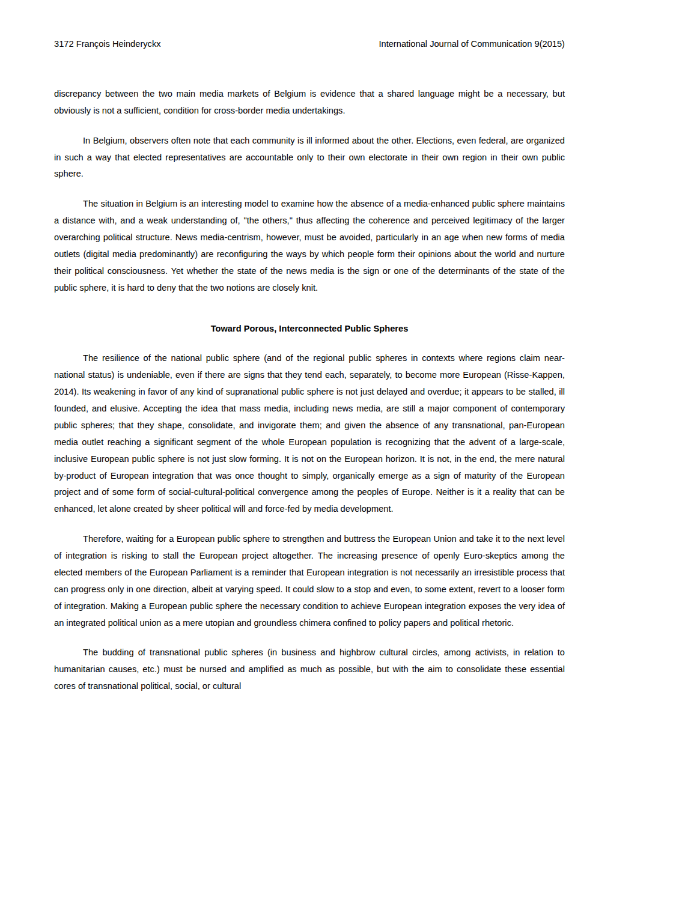3172 François Heinderyckx International Journal of Communication 9(2015)
discrepancy between the two main media markets of Belgium is evidence that a shared language might be a necessary, but obviously is not a sufficient, condition for cross-border media undertakings.
In Belgium, observers often note that each community is ill informed about the other. Elections, even federal, are organized in such a way that elected representatives are accountable only to their own electorate in their own region in their own public sphere.
The situation in Belgium is an interesting model to examine how the absence of a media-enhanced public sphere maintains a distance with, and a weak understanding of, "the others," thus affecting the coherence and perceived legitimacy of the larger overarching political structure. News media-centrism, however, must be avoided, particularly in an age when new forms of media outlets (digital media predominantly) are reconfiguring the ways by which people form their opinions about the world and nurture their political consciousness. Yet whether the state of the news media is the sign or one of the determinants of the state of the public sphere, it is hard to deny that the two notions are closely knit.
Toward Porous, Interconnected Public Spheres
The resilience of the national public sphere (and of the regional public spheres in contexts where regions claim near-national status) is undeniable, even if there are signs that they tend each, separately, to become more European (Risse-Kappen, 2014). Its weakening in favor of any kind of supranational public sphere is not just delayed and overdue; it appears to be stalled, ill founded, and elusive. Accepting the idea that mass media, including news media, are still a major component of contemporary public spheres; that they shape, consolidate, and invigorate them; and given the absence of any transnational, pan-European media outlet reaching a significant segment of the whole European population is recognizing that the advent of a large-scale, inclusive European public sphere is not just slow forming. It is not on the European horizon. It is not, in the end, the mere natural by-product of European integration that was once thought to simply, organically emerge as a sign of maturity of the European project and of some form of social-cultural-political convergence among the peoples of Europe. Neither is it a reality that can be enhanced, let alone created by sheer political will and force-fed by media development.
Therefore, waiting for a European public sphere to strengthen and buttress the European Union and take it to the next level of integration is risking to stall the European project altogether. The increasing presence of openly Euro-skeptics among the elected members of the European Parliament is a reminder that European integration is not necessarily an irresistible process that can progress only in one direction, albeit at varying speed. It could slow to a stop and even, to some extent, revert to a looser form of integration. Making a European public sphere the necessary condition to achieve European integration exposes the very idea of an integrated political union as a mere utopian and groundless chimera confined to policy papers and political rhetoric.
The budding of transnational public spheres (in business and highbrow cultural circles, among activists, in relation to humanitarian causes, etc.) must be nursed and amplified as much as possible, but with the aim to consolidate these essential cores of transnational political, social, or cultural